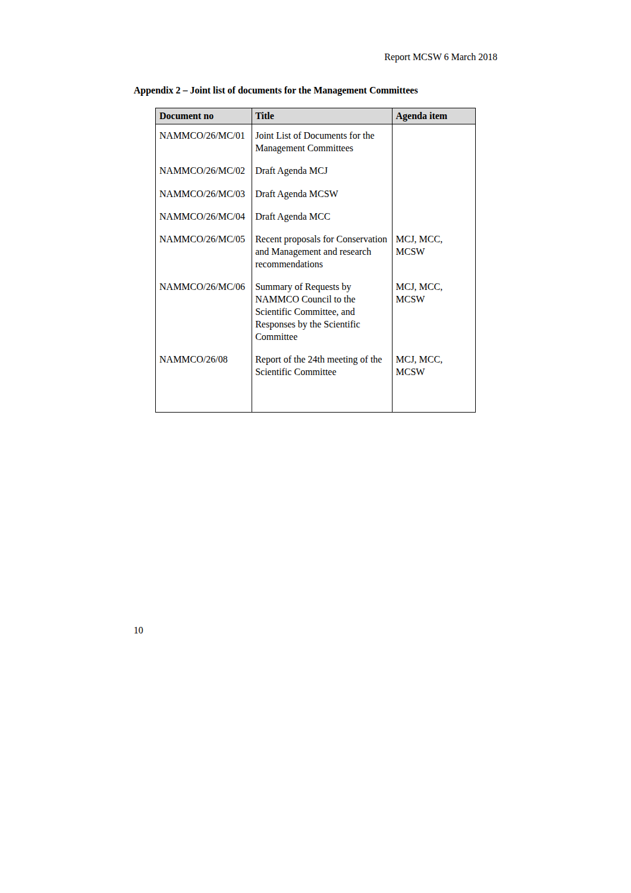Report MCSW 6 March 2018
Appendix 2 – Joint list of documents for the Management Committees
| Document no | Title | Agenda item |
| --- | --- | --- |
| NAMMCO/26/MC/01 | Joint List of Documents for the Management Committees | |
| NAMMCO/26/MC/02 | Draft Agenda MCJ | |
| NAMMCO/26/MC/03 | Draft Agenda MCSW | |
| NAMMCO/26/MC/04 | Draft Agenda MCC | |
| NAMMCO/26/MC/05 | Recent proposals for Conservation and Management and research recommendations | MCJ, MCC, MCSW |
| NAMMCO/26/MC/06 | Summary of Requests by NAMMCO Council to the Scientific Committee, and Responses by the Scientific Committee | MCJ, MCC, MCSW |
| NAMMCO/26/08 | Report of the 24th meeting of the Scientific Committee | MCJ, MCC, MCSW |
10